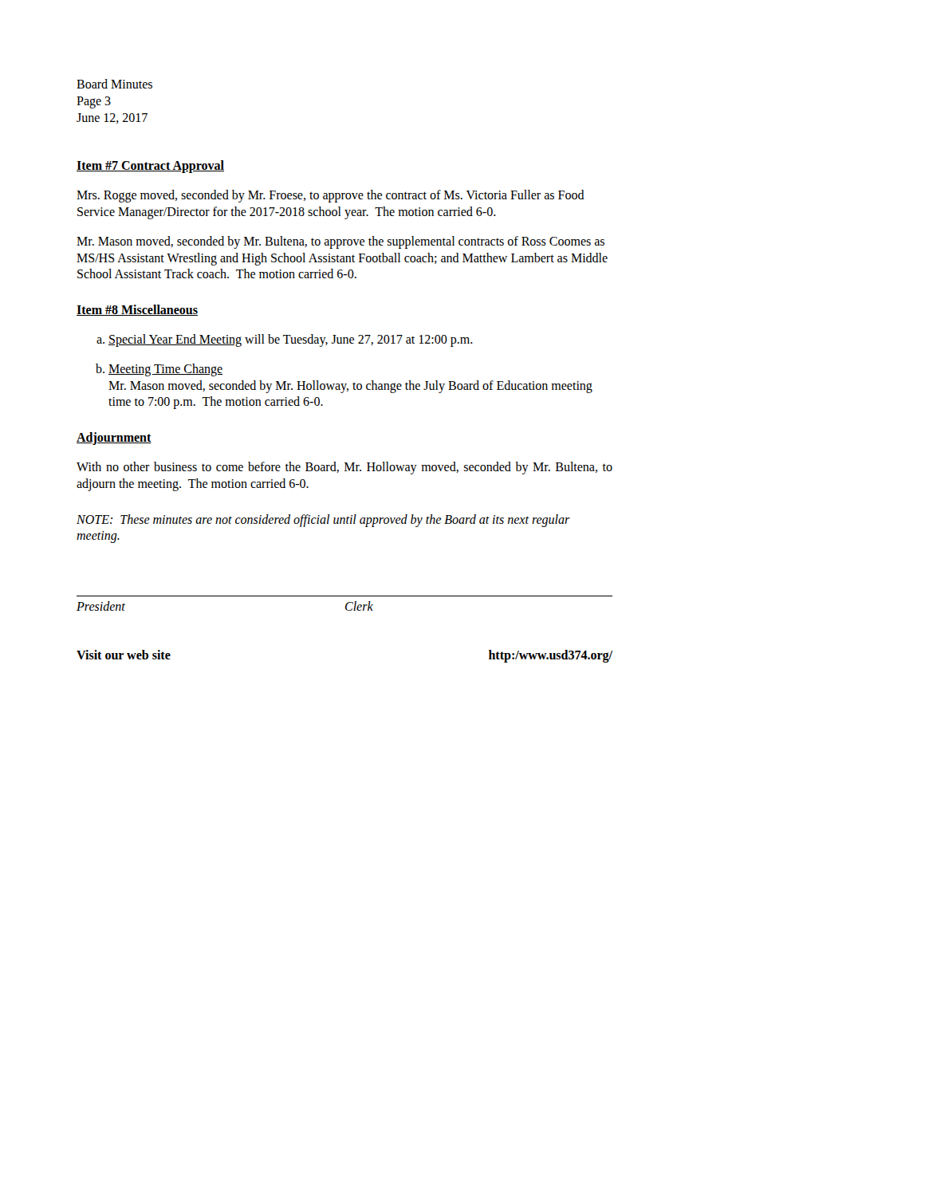Board Minutes
Page 3
June 12, 2017
Item #7 Contract Approval
Mrs. Rogge moved, seconded by Mr. Froese, to approve the contract of Ms. Victoria Fuller as Food Service Manager/Director for the 2017-2018 school year. The motion carried 6-0.
Mr. Mason moved, seconded by Mr. Bultena, to approve the supplemental contracts of Ross Coomes as MS/HS Assistant Wrestling and High School Assistant Football coach; and Matthew Lambert as Middle School Assistant Track coach. The motion carried 6-0.
Item #8 Miscellaneous
Special Year End Meeting will be Tuesday, June 27, 2017 at 12:00 p.m.
Meeting Time Change
Mr. Mason moved, seconded by Mr. Holloway, to change the July Board of Education meeting time to 7:00 p.m. The motion carried 6-0.
Adjournment
With no other business to come before the Board, Mr. Holloway moved, seconded by Mr. Bultena, to adjourn the meeting. The motion carried 6-0.
NOTE: These minutes are not considered official until approved by the Board at its next regular meeting.
President Clerk
Visit our web site http:/www.usd374.org/